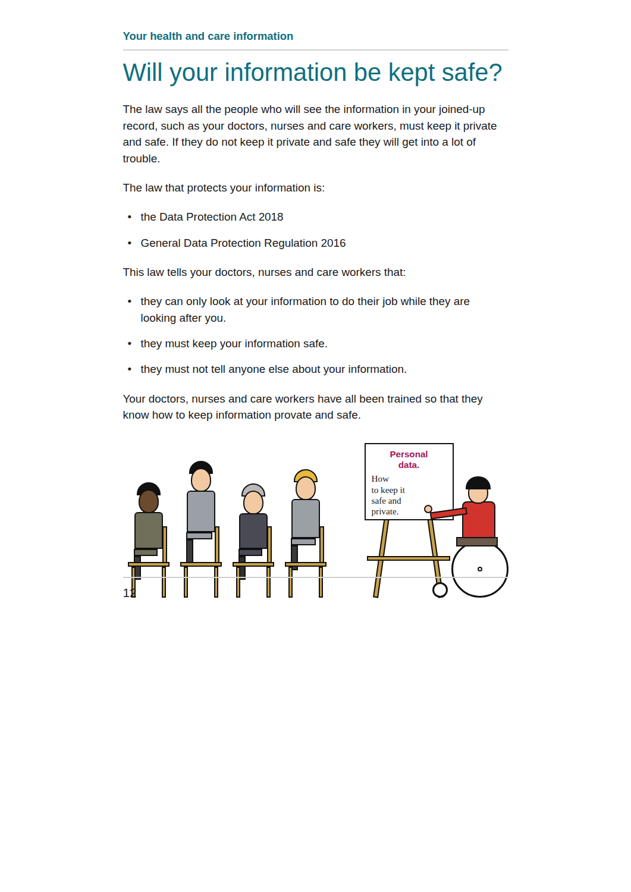Your health and care information
Will your information be kept safe?
The law says all the people who will see the information in your joined-up record, such as your doctors, nurses and care workers, must keep it private and safe. If they do not keep it private and safe they will get into a lot of trouble.
The law that protects your information is:
the Data Protection Act 2018
General Data Protection Regulation 2016
This law tells your doctors, nurses and care workers that:
they can only look at your information to do their job while they are looking after you.
they must keep your information safe.
they must not tell anyone else about your information.
Your doctors, nurses and care workers have all been trained so that they know how to keep information provate and safe.
Personal
data.
How
to keep it
safe and
private.
12